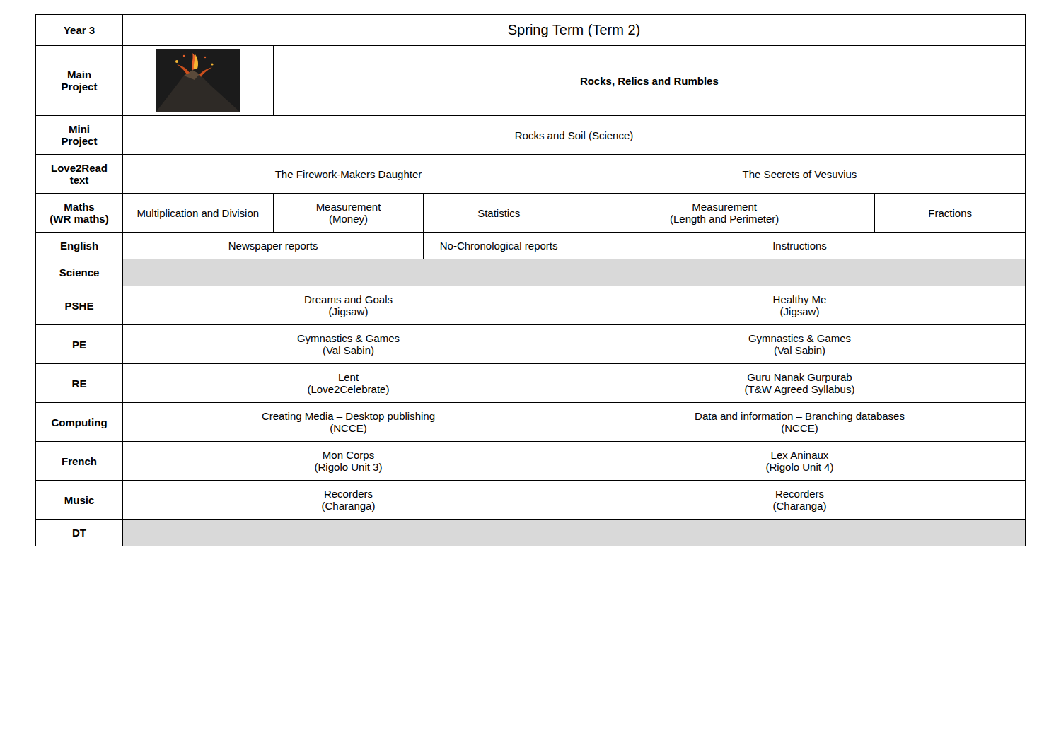| Year 3 | Spring Term (Term 2) |
| Main Project | | Rocks, Relics and Rumbles |
| Mini Project | Rocks and Soil (Science) |
| Love2Read text | The Firework-Makers Daughter | The Secrets of Vesuvius |
| Maths (WR maths) | Multiplication and Division | Measurement (Money) | Statistics | Measurement (Length and Perimeter) | Fractions |
| English | Newspaper reports | No-Chronological reports | Instructions |
| Science | |
| PSHE | Dreams and Goals (Jigsaw) | Healthy Me (Jigsaw) |
| PE | Gymnastics & Games (Val Sabin) | Gymnastics & Games (Val Sabin) |
| RE | Lent (Love2Celebrate) | Guru Nanak Gurpurab (T&W Agreed Syllabus) |
| Computing | Creating Media – Desktop publishing (NCCE) | Data and information – Branching databases (NCCE) |
| French | Mon Corps (Rigolo Unit 3) | Lex Aninaux (Rigolo Unit 4) |
| Music | Recorders (Charanga) | Recorders (Charanga) |
| DT | | |